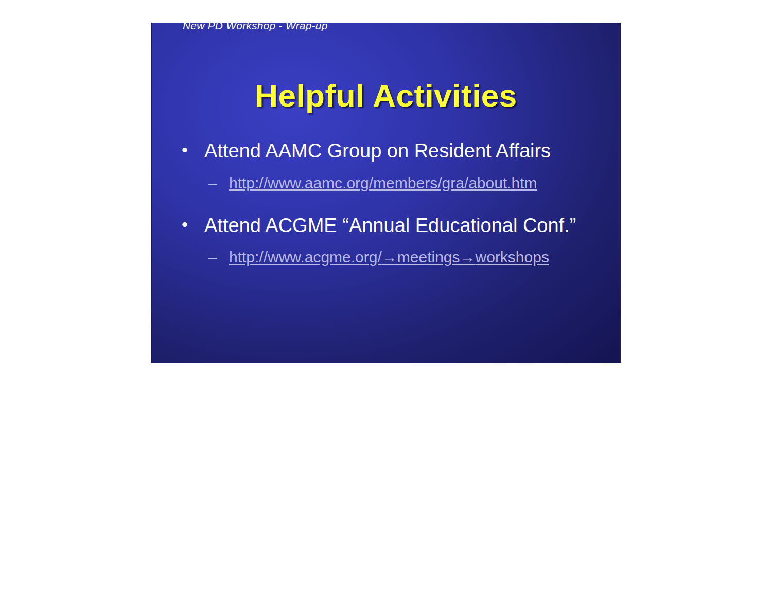New PD Workshop - Wrap-up
Helpful Activities
Attend AAMC Group on Resident Affairs
http://www.aamc.org/members/gra/about.htm
Attend ACGME “Annual Educational Conf.”
http://www.acgme.org/→meetings→workshops